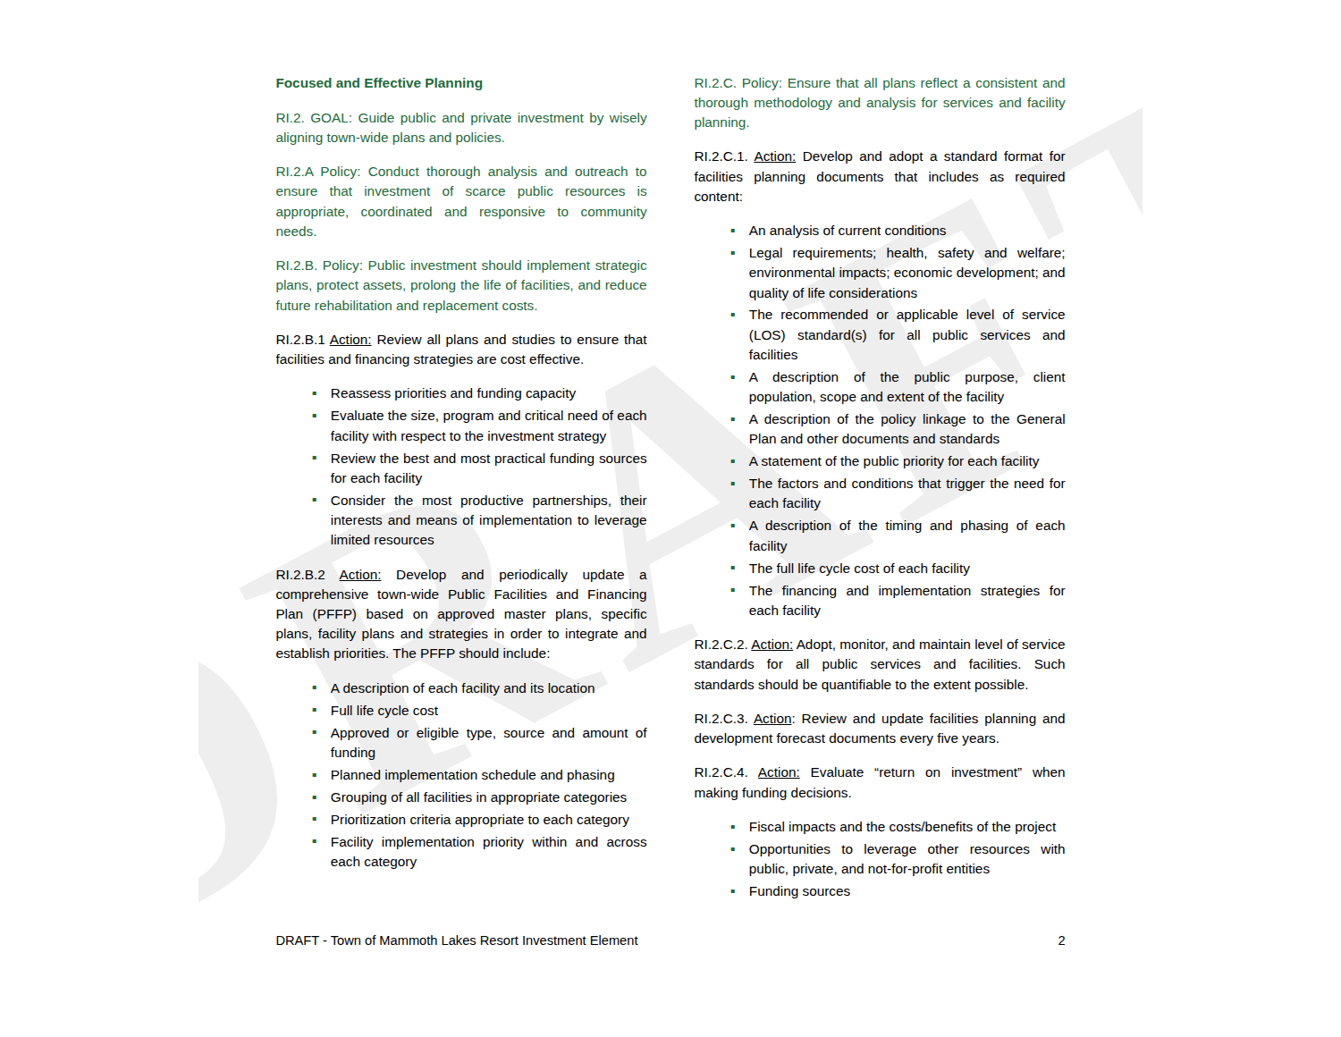DRAFT
Focused and Effective Planning
RI.2. GOAL: Guide public and private investment by wisely aligning town-wide plans and policies.
RI.2.A Policy: Conduct thorough analysis and outreach to ensure that investment of scarce public resources is appropriate, coordinated and responsive to community needs.
RI.2.B. Policy: Public investment should implement strategic plans, protect assets, prolong the life of facilities, and reduce future rehabilitation and replacement costs.
RI.2.B.1 Action: Review all plans and studies to ensure that facilities and financing strategies are cost effective.
Reassess priorities and funding capacity
Evaluate the size, program and critical need of each facility with respect to the investment strategy
Review the best and most practical funding sources for each facility
Consider the most productive partnerships, their interests and means of implementation to leverage limited resources
RI.2.B.2 Action: Develop and periodically update a comprehensive town-wide Public Facilities and Financing Plan (PFFP) based on approved master plans, specific plans, facility plans and strategies in order to integrate and establish priorities. The PFFP should include:
A description of each facility and its location
Full life cycle cost
Approved or eligible type, source and amount of funding
Planned implementation schedule and phasing
Grouping of all facilities in appropriate categories
Prioritization criteria appropriate to each category
Facility implementation priority within and across each category
RI.2.C. Policy: Ensure that all plans reflect a consistent and thorough methodology and analysis for services and facility planning.
RI.2.C.1. Action: Develop and adopt a standard format for facilities planning documents that includes as required content:
An analysis of current conditions
Legal requirements; health, safety and welfare; environmental impacts; economic development; and quality of life considerations
The recommended or applicable level of service (LOS) standard(s) for all public services and facilities
A description of the public purpose, client population, scope and extent of the facility
A description of the policy linkage to the General Plan and other documents and standards
A statement of the public priority for each facility
The factors and conditions that trigger the need for each facility
A description of the timing and phasing of each facility
The full life cycle cost of each facility
The financing and implementation strategies for each facility
RI.2.C.2. Action: Adopt, monitor, and maintain level of service standards for all public services and facilities. Such standards should be quantifiable to the extent possible.
RI.2.C.3. Action: Review and update facilities planning and development forecast documents every five years.
RI.2.C.4. Action: Evaluate “return on investment” when making funding decisions.
Fiscal impacts and the costs/benefits of the project
Opportunities to leverage other resources with public, private, and not-for-profit entities
Funding sources
DRAFT - Town of Mammoth Lakes Resort Investment Element
2